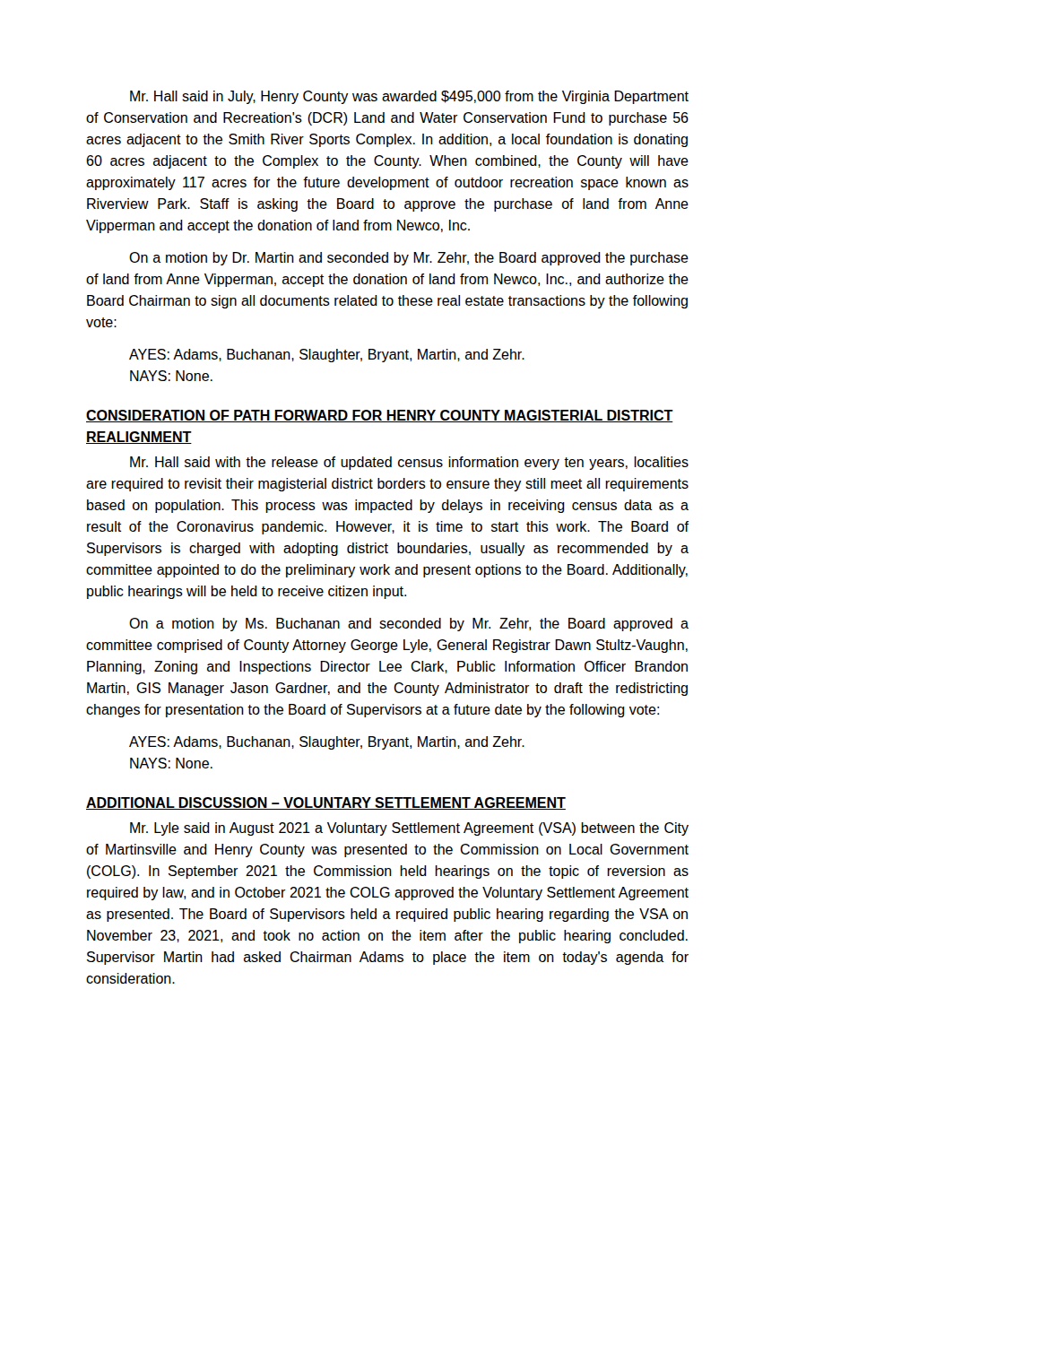Mr. Hall said in July, Henry County was awarded $495,000 from the Virginia Department of Conservation and Recreation's (DCR) Land and Water Conservation Fund to purchase 56 acres adjacent to the Smith River Sports Complex. In addition, a local foundation is donating 60 acres adjacent to the Complex to the County. When combined, the County will have approximately 117 acres for the future development of outdoor recreation space known as Riverview Park. Staff is asking the Board to approve the purchase of land from Anne Vipperman and accept the donation of land from Newco, Inc.
On a motion by Dr. Martin and seconded by Mr. Zehr, the Board approved the purchase of land from Anne Vipperman, accept the donation of land from Newco, Inc., and authorize the Board Chairman to sign all documents related to these real estate transactions by the following vote:
AYES: Adams, Buchanan, Slaughter, Bryant, Martin, and Zehr. NAYS: None.
Consideration of Path Forward for Henry County Magisterial District Realignment
Mr. Hall said with the release of updated census information every ten years, localities are required to revisit their magisterial district borders to ensure they still meet all requirements based on population. This process was impacted by delays in receiving census data as a result of the Coronavirus pandemic. However, it is time to start this work. The Board of Supervisors is charged with adopting district boundaries, usually as recommended by a committee appointed to do the preliminary work and present options to the Board. Additionally, public hearings will be held to receive citizen input.
On a motion by Ms. Buchanan and seconded by Mr. Zehr, the Board approved a committee comprised of County Attorney George Lyle, General Registrar Dawn Stultz-Vaughn, Planning, Zoning and Inspections Director Lee Clark, Public Information Officer Brandon Martin, GIS Manager Jason Gardner, and the County Administrator to draft the redistricting changes for presentation to the Board of Supervisors at a future date by the following vote:
AYES: Adams, Buchanan, Slaughter, Bryant, Martin, and Zehr. NAYS: None.
Additional Discussion – Voluntary Settlement Agreement
Mr. Lyle said in August 2021 a Voluntary Settlement Agreement (VSA) between the City of Martinsville and Henry County was presented to the Commission on Local Government (COLG). In September 2021 the Commission held hearings on the topic of reversion as required by law, and in October 2021 the COLG approved the Voluntary Settlement Agreement as presented. The Board of Supervisors held a required public hearing regarding the VSA on November 23, 2021, and took no action on the item after the public hearing concluded. Supervisor Martin had asked Chairman Adams to place the item on today's agenda for consideration.